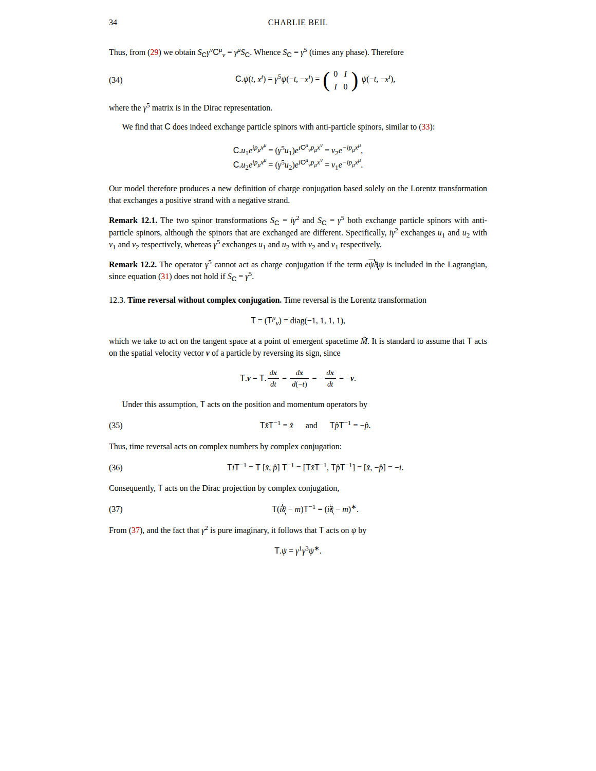34 CHARLIE BEIL 34
Thus, from (29) we obtain SCγν Cμν = γμSC. Whence SC = γ5 (times any phase). Therefore
(34) C.ψ(t, xi) = γ5ψ(−t, −xi) = (
| 0 | I |
| I | 0 |
) ψ(−t, −xi),
where the γ5 matrix is in the Dirac representation.
We find that C does indeed exchange particle spinors with anti-particle spinors, similar to (33):
C.u1eipμxμ = (γ5u1)eiCμνpμxν = v2e−ipμxμ,
C.u2eipμxμ = (γ5u2)eiCμνpμxν = v1e−ipμxμ.
Our model therefore produces a new definition of charge conjugation based solely on the Lorentz transformation that exchanges a positive strand with a negative strand.
Remark 12.1. The two spinor transformations SC = iγ2 and SC = γ5 both exchange particle spinors with anti-particle spinors, although the spinors that are exchanged are different. Specifically, iγ2 exchanges u1 and u2 with v1 and v2 respectively, whereas γ5 exchanges u1 and u2 with v2 and v1 respectively.
Remark 12.2. The operator γ5 cannot act as charge conjugation if the term eψAψ is included in the Lagrangian, since equation (31) does not hold if SC = γ5.
12.3. Time reversal without complex conjugation. Time reversal is the Lorentz transformation
T = (Tμν) = diag(−1, 1, 1, 1),
which we take to act on the tangent space at a point of emergent spacetime M̃. It is standard to assume that T acts on the spatial velocity vector v of a particle by reversing its sign, since
T.v = T.dx dt = dx d(−t) = −dx dt = −v.
Under this assumption, T acts on the position and momentum operators by
(35) Tx̂T−1 = x̂ and Tp̂T−1 = −p̂.
Thus, time reversal acts on complex numbers by complex conjugation:
(36) TiT−1 = T [x̂, p̂] T−1 = [Tx̂T−1, Tp̂T−1] = [x̂, −p̂] = −i.
Consequently, T acts on the Dirac projection by complex conjugation,
(37) T(i∂ − m)T−1 = (i∂ − m)∗.
From (37), and the fact that γ2 is pure imaginary, it follows that T acts on ψ by
T.ψ = γ1γ3ψ∗.